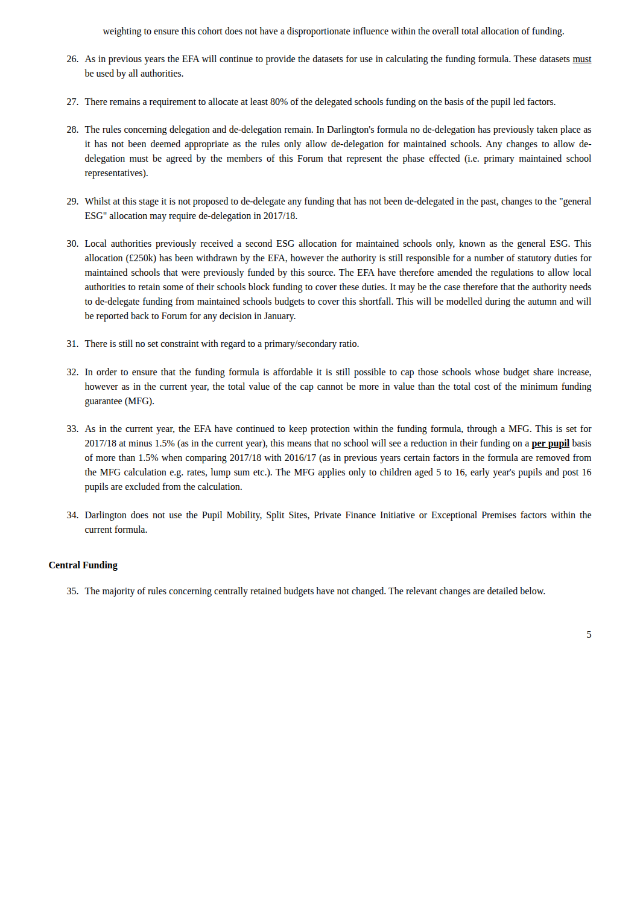weighting to ensure this cohort does not have a disproportionate influence within the overall total allocation of funding.
26.
As in previous years the EFA will continue to provide the datasets for use in calculating the funding formula. These datasets must be used by all authorities.
27.
There remains a requirement to allocate at least 80% of the delegated schools funding on the basis of the pupil led factors.
28.
The rules concerning delegation and de-delegation remain. In Darlington's formula no de-delegation has previously taken place as it has not been deemed appropriate as the rules only allow de-delegation for maintained schools. Any changes to allow de-delegation must be agreed by the members of this Forum that represent the phase effected (i.e. primary maintained school representatives).
29.
Whilst at this stage it is not proposed to de-delegate any funding that has not been de-delegated in the past, changes to the "general ESG" allocation may require de-delegation in 2017/18.
30.
Local authorities previously received a second ESG allocation for maintained schools only, known as the general ESG. This allocation (£250k) has been withdrawn by the EFA, however the authority is still responsible for a number of statutory duties for maintained schools that were previously funded by this source. The EFA have therefore amended the regulations to allow local authorities to retain some of their schools block funding to cover these duties. It may be the case therefore that the authority needs to de-delegate funding from maintained schools budgets to cover this shortfall. This will be modelled during the autumn and will be reported back to Forum for any decision in January.
31.
There is still no set constraint with regard to a primary/secondary ratio.
32.
In order to ensure that the funding formula is affordable it is still possible to cap those schools whose budget share increase, however as in the current year, the total value of the cap cannot be more in value than the total cost of the minimum funding guarantee (MFG).
33.
As in the current year, the EFA have continued to keep protection within the funding formula, through a MFG. This is set for 2017/18 at minus 1.5% (as in the current year), this means that no school will see a reduction in their funding on a per pupil basis of more than 1.5% when comparing 2017/18 with 2016/17 (as in previous years certain factors in the formula are removed from the MFG calculation e.g. rates, lump sum etc.). The MFG applies only to children aged 5 to 16, early year's pupils and post 16 pupils are excluded from the calculation.
34.
Darlington does not use the Pupil Mobility, Split Sites, Private Finance Initiative or Exceptional Premises factors within the current formula.
Central Funding
35.
The majority of rules concerning centrally retained budgets have not changed. The relevant changes are detailed below.
5